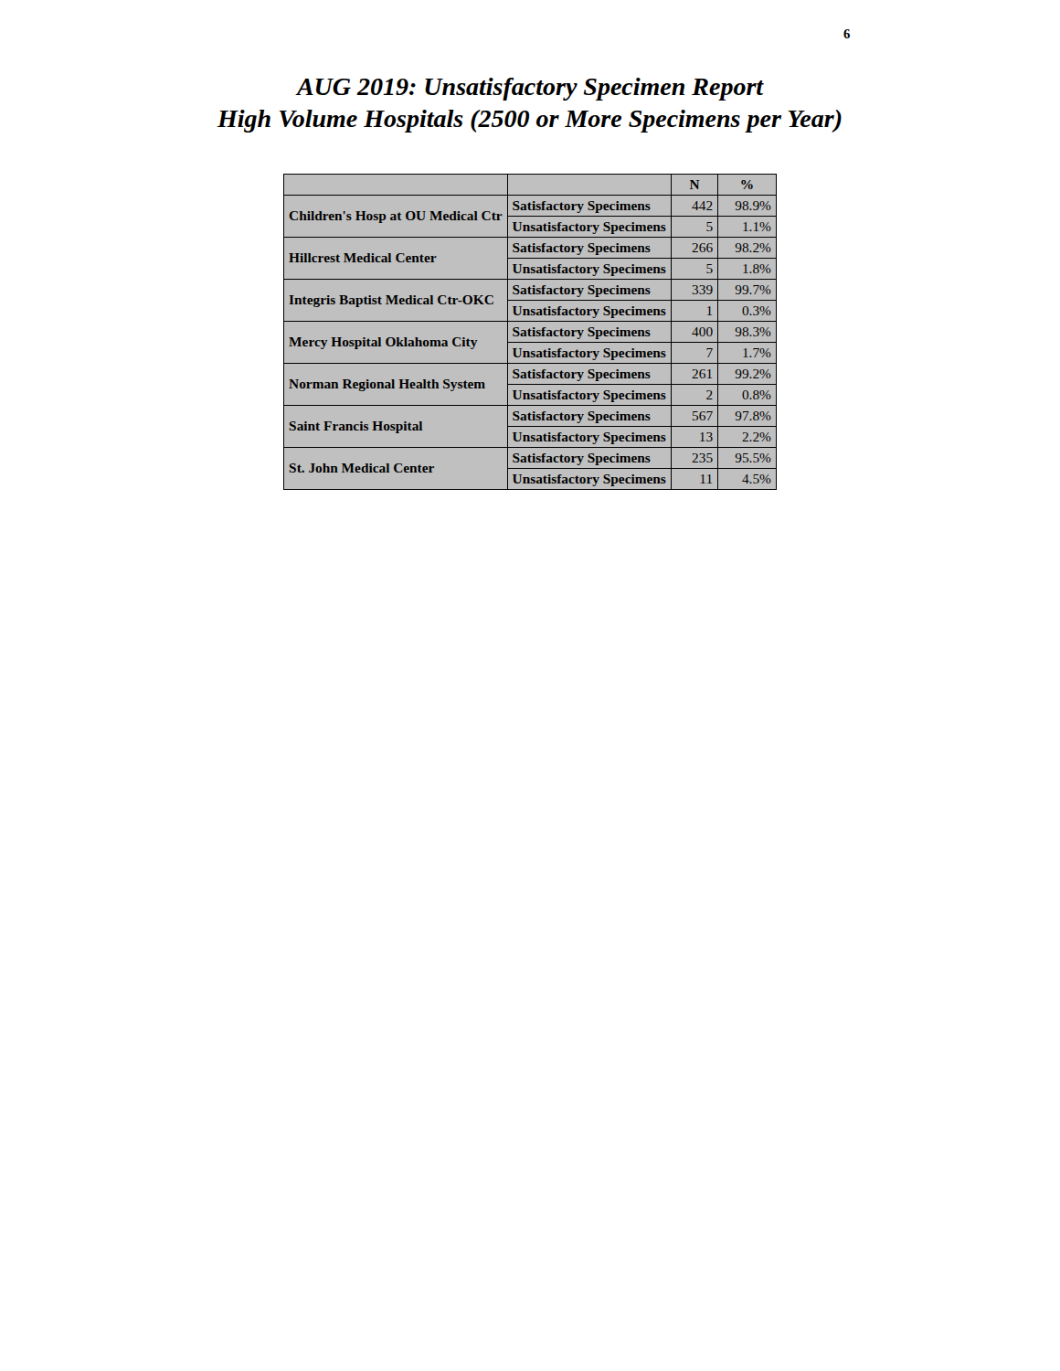6
AUG 2019: Unsatisfactory Specimen Report
High Volume Hospitals (2500 or More Specimens per Year)
| | | N | % |
| --- | --- | --- | --- |
| Children's Hosp at OU Medical Ctr | Satisfactory Specimens | 442 | 98.9% |
| Unsatisfactory Specimens | 5 | 1.1% |
| Hillcrest Medical Center | Satisfactory Specimens | 266 | 98.2% |
| Unsatisfactory Specimens | 5 | 1.8% |
| Integris Baptist Medical Ctr-OKC | Satisfactory Specimens | 339 | 99.7% |
| Unsatisfactory Specimens | 1 | 0.3% |
| Mercy Hospital Oklahoma City | Satisfactory Specimens | 400 | 98.3% |
| Unsatisfactory Specimens | 7 | 1.7% |
| Norman Regional Health System | Satisfactory Specimens | 261 | 99.2% |
| Unsatisfactory Specimens | 2 | 0.8% |
| Saint Francis Hospital | Satisfactory Specimens | 567 | 97.8% |
| Unsatisfactory Specimens | 13 | 2.2% |
| St. John Medical Center | Satisfactory Specimens | 235 | 95.5% |
| Unsatisfactory Specimens | 11 | 4.5% |